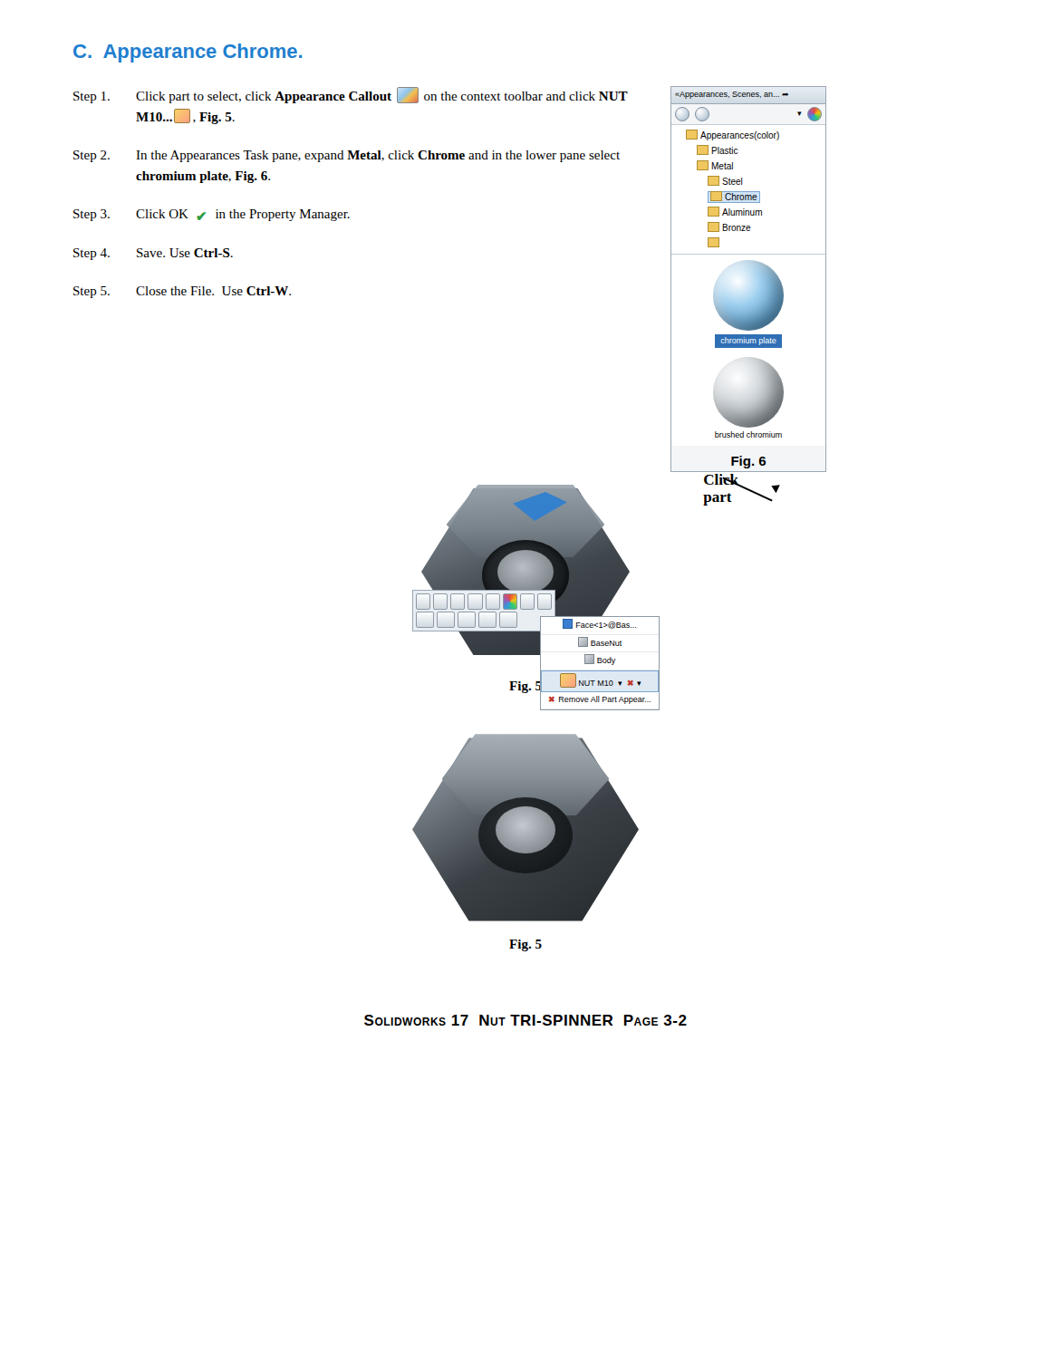C. Appearance Chrome.
Step 1.
Click part to select, click Appearance Callout on the context toolbar and click NUT M10... , Fig. 5.
Step 2.
In the Appearances Task pane, expand Metal, click Chrome and in the lower pane select chromium plate, Fig. 6.
Step 3.
Click OK ✔ in the Property Manager.
Step 4.
Save. Use Ctrl-S.
Step 5.
Close the File. Use Ctrl-W.
«Appearances, Scenes, an... ➦
▾
Appearances(color)
Plastic
Metal
Steel
Chrome
Aluminum
Bronze
chromium plate
brushed chromium
Fig. 6
Click
part
Face<1>@Bas...
BaseNut
Body
NUT M10 ▾ ✖▾
✖Remove All Part Appear...
Fig. 5
Fig. 5
Solidworks 17 Nut TRI-SPINNER Page 3-2